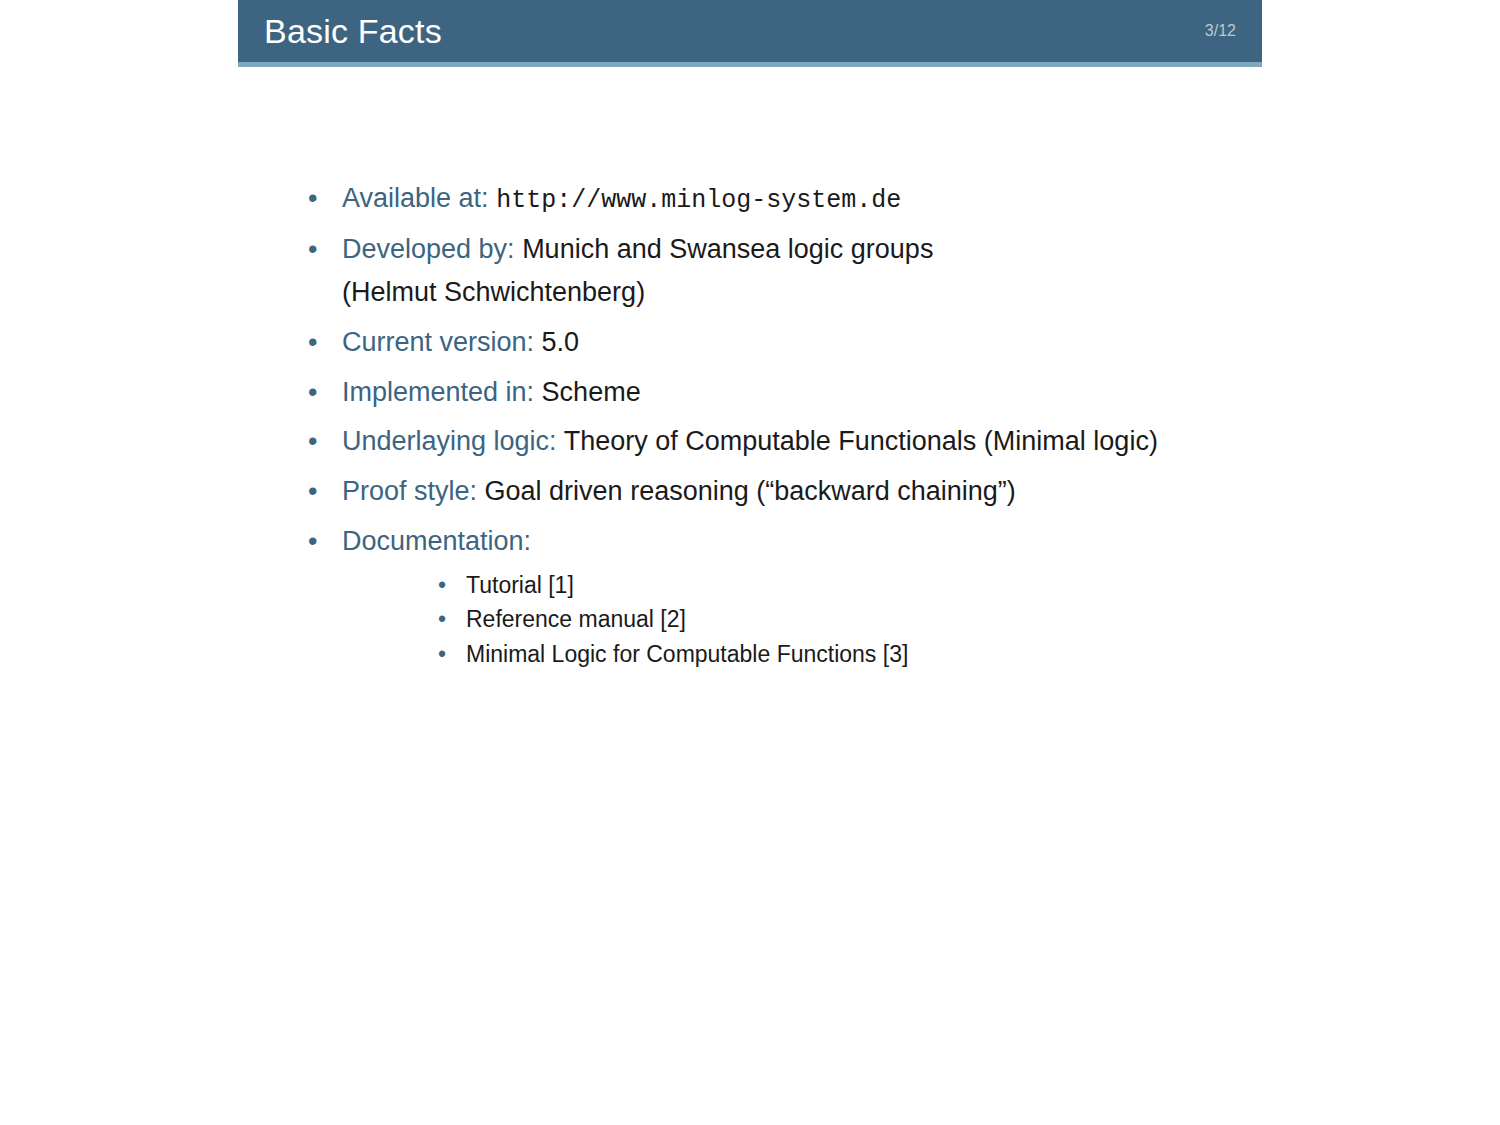Basic Facts
3/12
Available at: http://www.minlog-system.de
Developed by: Munich and Swansea logic groups
(Helmut Schwichtenberg)
Current version: 5.0
Implemented in: Scheme
Underlaying logic: Theory of Computable Functionals (Minimal logic)
Proof style: Goal driven reasoning (“backward chaining”)
Documentation:
Tutorial [1]
Reference manual [2]
Minimal Logic for Computable Functions [3]